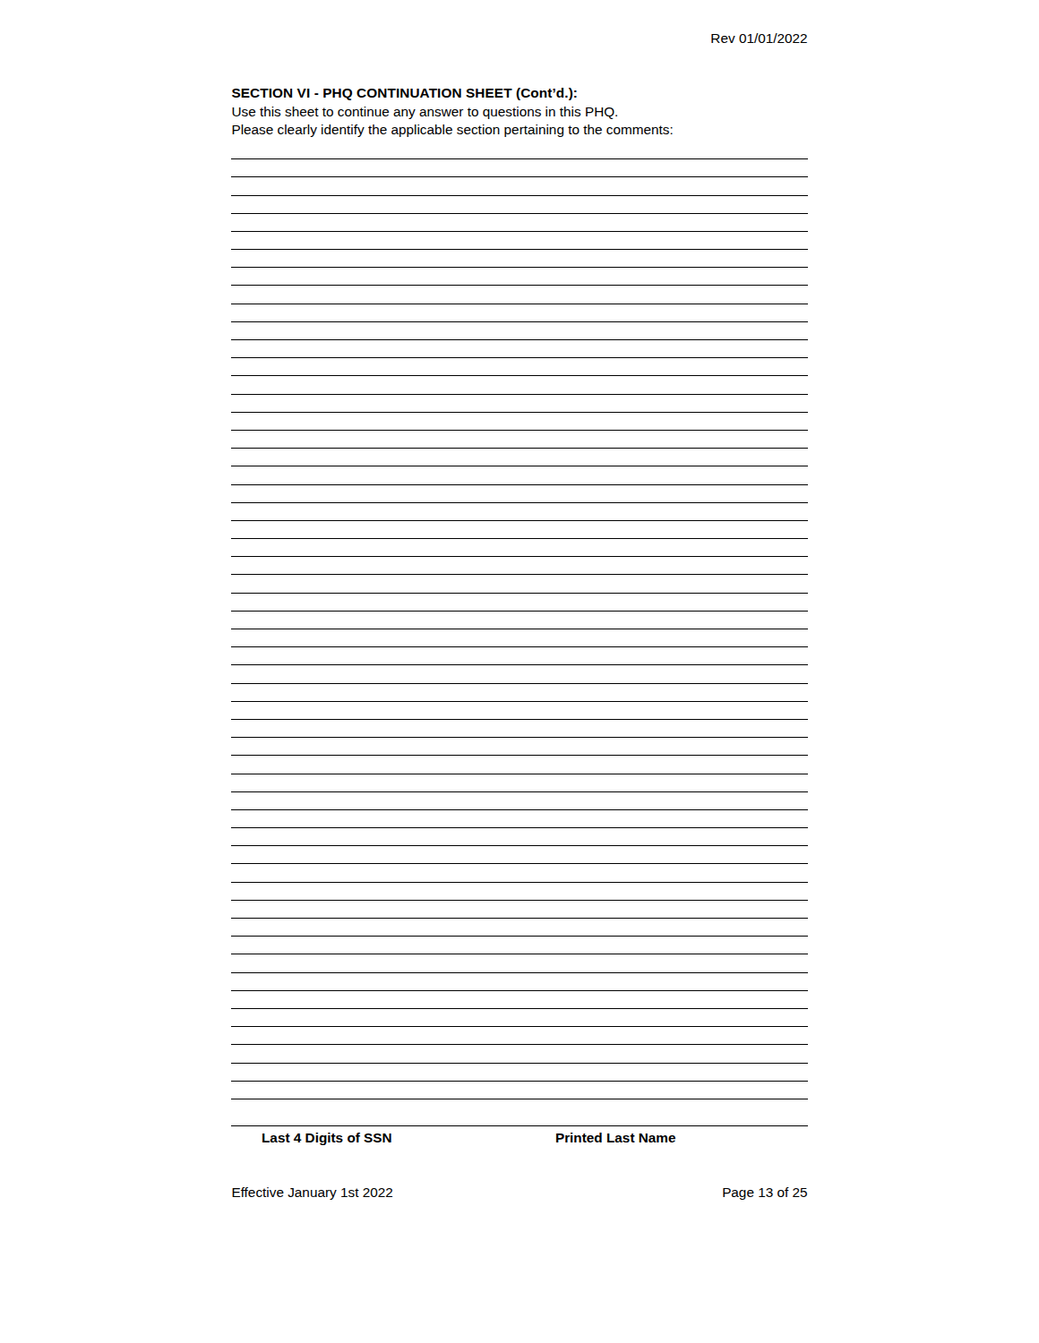Rev 01/01/2022
SECTION VI - PHQ CONTINUATION SHEET (Cont’d.):
Use this sheet to continue any answer to questions in this PHQ.
Please clearly identify the applicable section pertaining to the comments:
Last 4 Digits of SSN
Printed Last Name
Effective January 1st 2022
Page 13 of 25